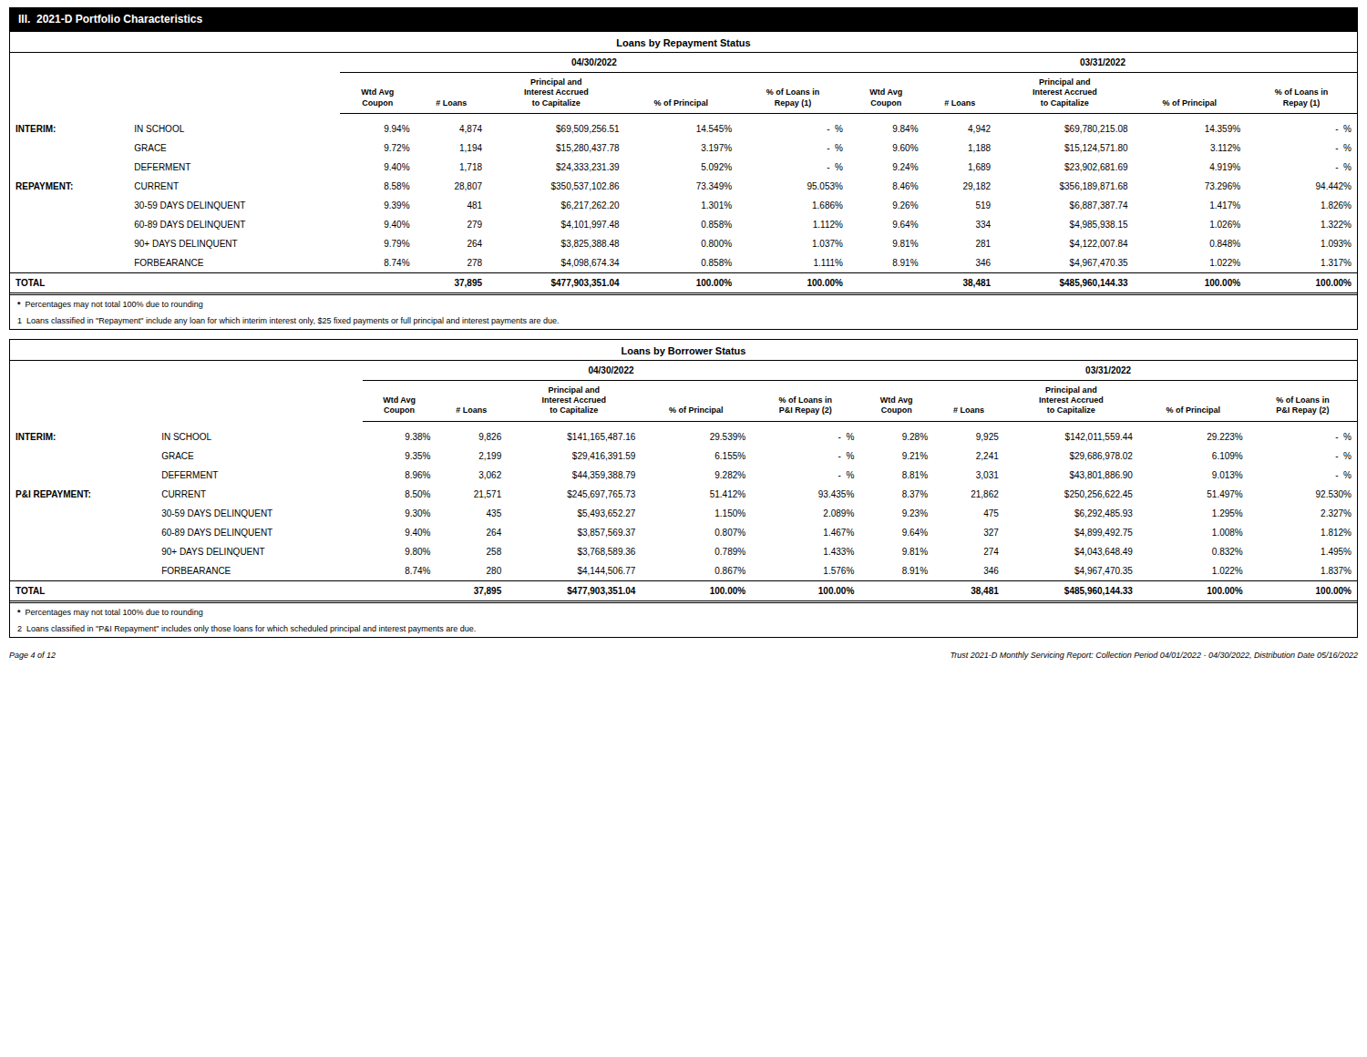III. 2021-D Portfolio Characteristics
Loans by Repayment Status
| | 04/30/2022 | 03/31/2022 |
| | Wtd Avg Coupon | # Loans | Principal and Interest Accrued to Capitalize | % of Principal | % of Loans in Repay (1) | Wtd Avg Coupon | # Loans | Principal and Interest Accrued to Capitalize | % of Principal | % of Loans in Repay (1) |
| INTERIM: | IN SCHOOL | 9.94% | 4,874 | $69,509,256.51 | 14.545% | - % | 9.84% | 4,942 | $69,780,215.08 | 14.359% | - % |
| | GRACE | 9.72% | 1,194 | $15,280,437.78 | 3.197% | - % | 9.60% | 1,188 | $15,124,571.80 | 3.112% | - % |
| | DEFERMENT | 9.40% | 1,718 | $24,333,231.39 | 5.092% | - % | 9.24% | 1,689 | $23,902,681.69 | 4.919% | - % |
| REPAYMENT: | CURRENT | 8.58% | 28,807 | $350,537,102.86 | 73.349% | 95.053% | 8.46% | 29,182 | $356,189,871.68 | 73.296% | 94.442% |
| | 30-59 DAYS DELINQUENT | 9.39% | 481 | $6,217,262.20 | 1.301% | 1.686% | 9.26% | 519 | $6,887,387.74 | 1.417% | 1.826% |
| | 60-89 DAYS DELINQUENT | 9.40% | 279 | $4,101,997.48 | 0.858% | 1.112% | 9.64% | 334 | $4,985,938.15 | 1.026% | 1.322% |
| | 90+ DAYS DELINQUENT | 9.79% | 264 | $3,825,388.48 | 0.800% | 1.037% | 9.81% | 281 | $4,122,007.84 | 0.848% | 1.093% |
| | FORBEARANCE | 8.74% | 278 | $4,098,674.34 | 0.858% | 1.111% | 8.91% | 346 | $4,967,470.35 | 1.022% | 1.317% |
| TOTAL | | | 37,895 | $477,903,351.04 | 100.00% | 100.00% | | 38,481 | $485,960,144.33 | 100.00% | 100.00% |
* Percentages may not total 100% due to rounding
1 Loans classified in "Repayment" include any loan for which interim interest only, $25 fixed payments or full principal and interest payments are due.
Loans by Borrower Status
| | 04/30/2022 | 03/31/2022 |
| | Wtd Avg Coupon | # Loans | Principal and Interest Accrued to Capitalize | % of Principal | % of Loans in P&I Repay (2) | Wtd Avg Coupon | # Loans | Principal and Interest Accrued to Capitalize | % of Principal | % of Loans in P&I Repay (2) |
| INTERIM: | IN SCHOOL | 9.38% | 9,826 | $141,165,487.16 | 29.539% | - % | 9.28% | 9,925 | $142,011,559.44 | 29.223% | - % |
| | GRACE | 9.35% | 2,199 | $29,416,391.59 | 6.155% | - % | 9.21% | 2,241 | $29,686,978.02 | 6.109% | - % |
| | DEFERMENT | 8.96% | 3,062 | $44,359,388.79 | 9.282% | - % | 8.81% | 3,031 | $43,801,886.90 | 9.013% | - % |
| P&I REPAYMENT: | CURRENT | 8.50% | 21,571 | $245,697,765.73 | 51.412% | 93.435% | 8.37% | 21,862 | $250,256,622.45 | 51.497% | 92.530% |
| | 30-59 DAYS DELINQUENT | 9.30% | 435 | $5,493,652.27 | 1.150% | 2.089% | 9.23% | 475 | $6,292,485.93 | 1.295% | 2.327% |
| | 60-89 DAYS DELINQUENT | 9.40% | 264 | $3,857,569.37 | 0.807% | 1.467% | 9.64% | 327 | $4,899,492.75 | 1.008% | 1.812% |
| | 90+ DAYS DELINQUENT | 9.80% | 258 | $3,768,589.36 | 0.789% | 1.433% | 9.81% | 274 | $4,043,648.49 | 0.832% | 1.495% |
| | FORBEARANCE | 8.74% | 280 | $4,144,506.77 | 0.867% | 1.576% | 8.91% | 346 | $4,967,470.35 | 1.022% | 1.837% |
| TOTAL | | | 37,895 | $477,903,351.04 | 100.00% | 100.00% | | 38,481 | $485,960,144.33 | 100.00% | 100.00% |
* Percentages may not total 100% due to rounding
2 Loans classified in "P&I Repayment" includes only those loans for which scheduled principal and interest payments are due.
Page 4 of 12
Trust 2021-D Monthly Servicing Report: Collection Period 04/01/2022 - 04/30/2022, Distribution Date 05/16/2022